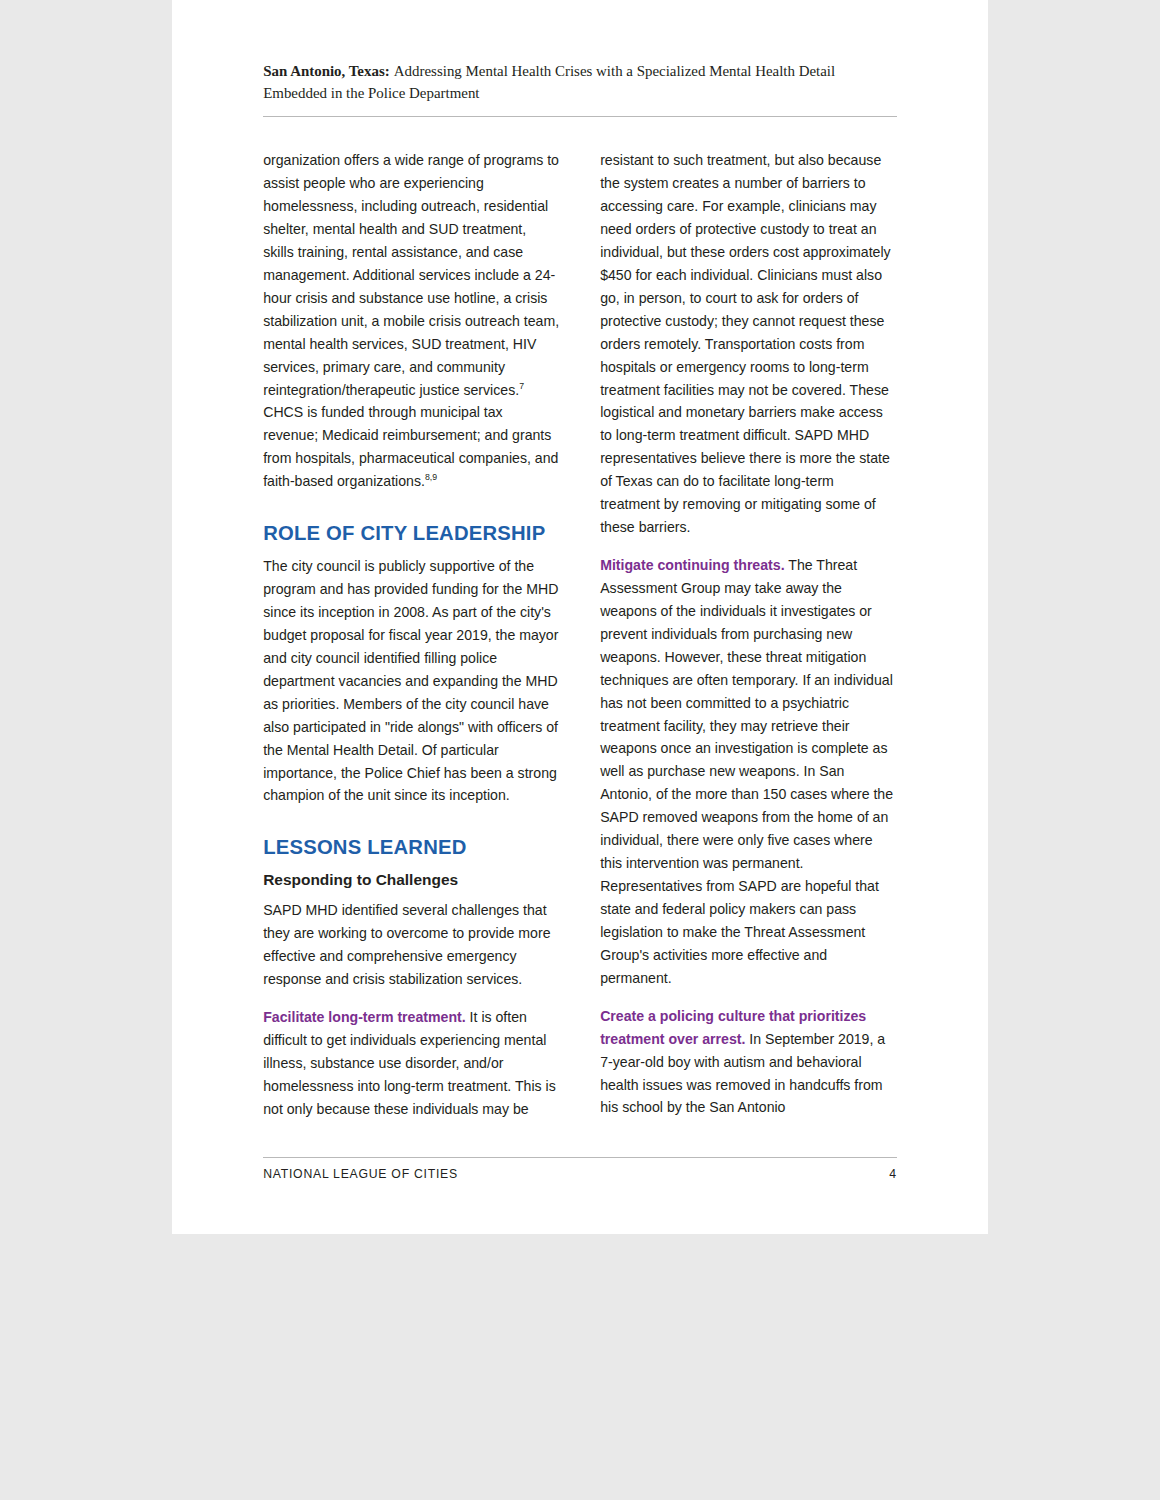San Antonio, Texas: Addressing Mental Health Crises with a Specialized Mental Health Detail Embedded in the Police Department
organization offers a wide range of programs to assist people who are experiencing homelessness, including outreach, residential shelter, mental health and SUD treatment, skills training, rental assistance, and case management. Additional services include a 24-hour crisis and substance use hotline, a crisis stabilization unit, a mobile crisis outreach team, mental health services, SUD treatment, HIV services, primary care, and community reintegration/therapeutic justice services.7 CHCS is funded through municipal tax revenue; Medicaid reimbursement; and grants from hospitals, pharmaceutical companies, and faith-based organizations.8,9
ROLE OF CITY LEADERSHIP
The city council is publicly supportive of the program and has provided funding for the MHD since its inception in 2008. As part of the city's budget proposal for fiscal year 2019, the mayor and city council identified filling police department vacancies and expanding the MHD as priorities. Members of the city council have also participated in "ride alongs" with officers of the Mental Health Detail. Of particular importance, the Police Chief has been a strong champion of the unit since its inception.
LESSONS LEARNED
Responding to Challenges
SAPD MHD identified several challenges that they are working to overcome to provide more effective and comprehensive emergency response and crisis stabilization services.
Facilitate long-term treatment. It is often difficult to get individuals experiencing mental illness, substance use disorder, and/or homelessness into long-term treatment. This is not only because these individuals may be resistant to such treatment, but also because the system creates a number of barriers to accessing care. For example, clinicians may need orders of protective custody to treat an individual, but these orders cost approximately $450 for each individual. Clinicians must also go, in person, to court to ask for orders of protective custody; they cannot request these orders remotely. Transportation costs from hospitals or emergency rooms to long-term treatment facilities may not be covered. These logistical and monetary barriers make access to long-term treatment difficult. SAPD MHD representatives believe there is more the state of Texas can do to facilitate long-term treatment by removing or mitigating some of these barriers.
Mitigate continuing threats. The Threat Assessment Group may take away the weapons of the individuals it investigates or prevent individuals from purchasing new weapons. However, these threat mitigation techniques are often temporary. If an individual has not been committed to a psychiatric treatment facility, they may retrieve their weapons once an investigation is complete as well as purchase new weapons. In San Antonio, of the more than 150 cases where the SAPD removed weapons from the home of an individual, there were only five cases where this intervention was permanent. Representatives from SAPD are hopeful that state and federal policy makers can pass legislation to make the Threat Assessment Group's activities more effective and permanent.
Create a policing culture that prioritizes treatment over arrest. In September 2019, a 7-year-old boy with autism and behavioral health issues was removed in handcuffs from his school by the San Antonio
NATIONAL LEAGUE OF CITIES 4